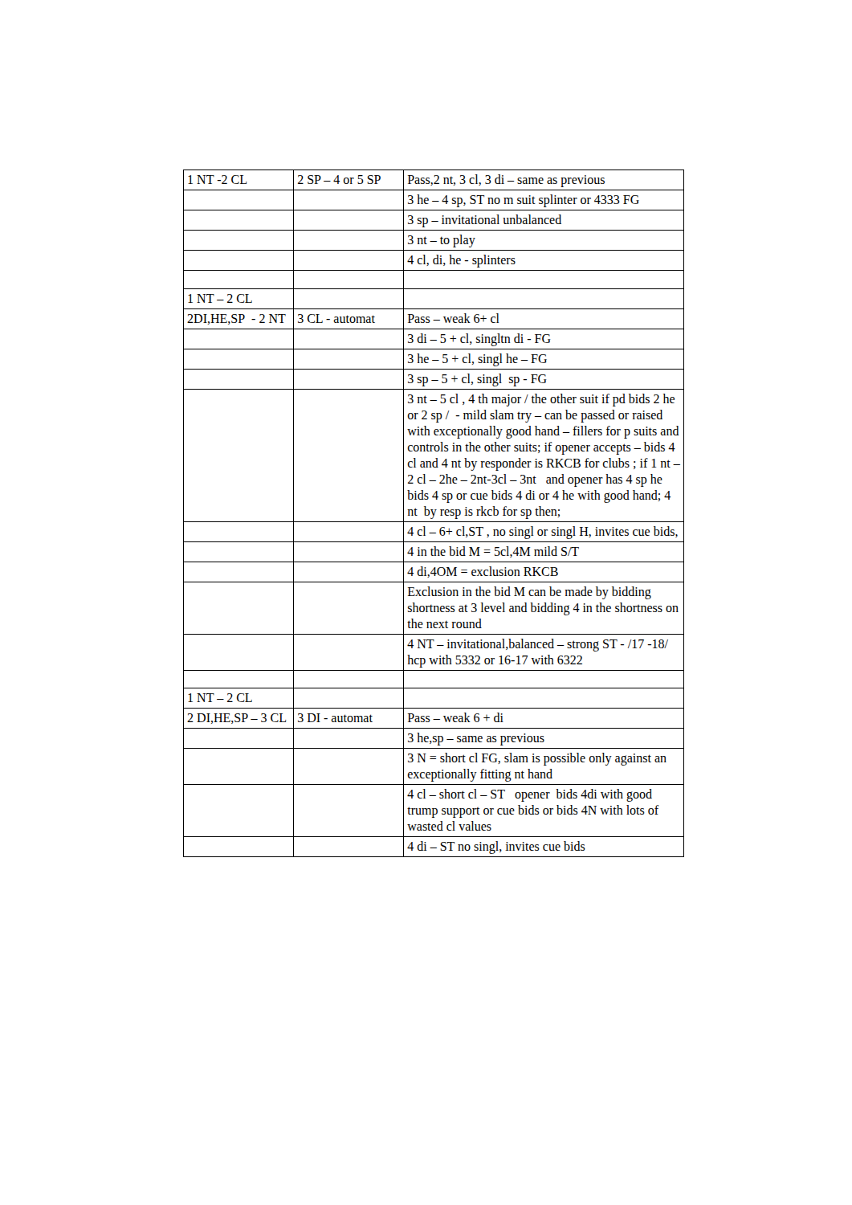| 1 NT -2 CL | 2 SP – 4 or 5 SP | Pass,2 nt, 3 cl, 3 di – same as previous |
| | | 3 he – 4 sp, ST no m suit splinter or 4333 FG |
| | | 3 sp – invitational unbalanced |
| | | 3 nt – to play |
| | | 4 cl, di, he - splinters |
| 1 NT – 2 CL | | |
| 2DI,HE,SP - 2 NT | 3 CL - automat | Pass – weak 6+ cl |
| | | 3 di – 5 + cl, singltn di - FG |
| | | 3 he – 5 + cl, singl he – FG |
| | | 3 sp – 5 + cl, singl sp - FG |
| | | 3 nt – 5 cl , 4 th major / the other suit if pd bids 2 he or 2 sp / - mild slam try – can be passed or raised with exceptionally good hand – fillers for p suits and controls in the other suits; if opener accepts – bids 4 cl and 4 nt by responder is RKCB for clubs ; if 1 nt – 2 cl – 2he – 2nt-3cl – 3nt and opener has 4 sp he bids 4 sp or cue bids 4 di or 4 he with good hand; 4 nt by resp is rkcb for sp then; |
| | | 4 cl – 6+ cl,ST , no singl or singl H, invites cue bids, |
| | | 4 in the bid M = 5cl,4M mild S/T |
| | | 4 di,4OM = exclusion RKCB |
| | | Exclusion in the bid M can be made by bidding shortness at 3 level and bidding 4 in the shortness on the next round |
| | | 4 NT – invitational,balanced – strong ST - /17 -18/ hcp with 5332 or 16-17 with 6322 |
| 1 NT – 2 CL | | |
| 2 DI,HE,SP – 3 CL | 3 DI - automat | Pass – weak 6 + di |
| | | 3 he,sp – same as previous |
| | | 3 N = short cl FG, slam is possible only against an exceptionally fitting nt hand |
| | | 4 cl – short cl – ST opener bids 4di with good trump support or cue bids or bids 4N with lots of wasted cl values |
| | | 4 di – ST no singl, invites cue bids |